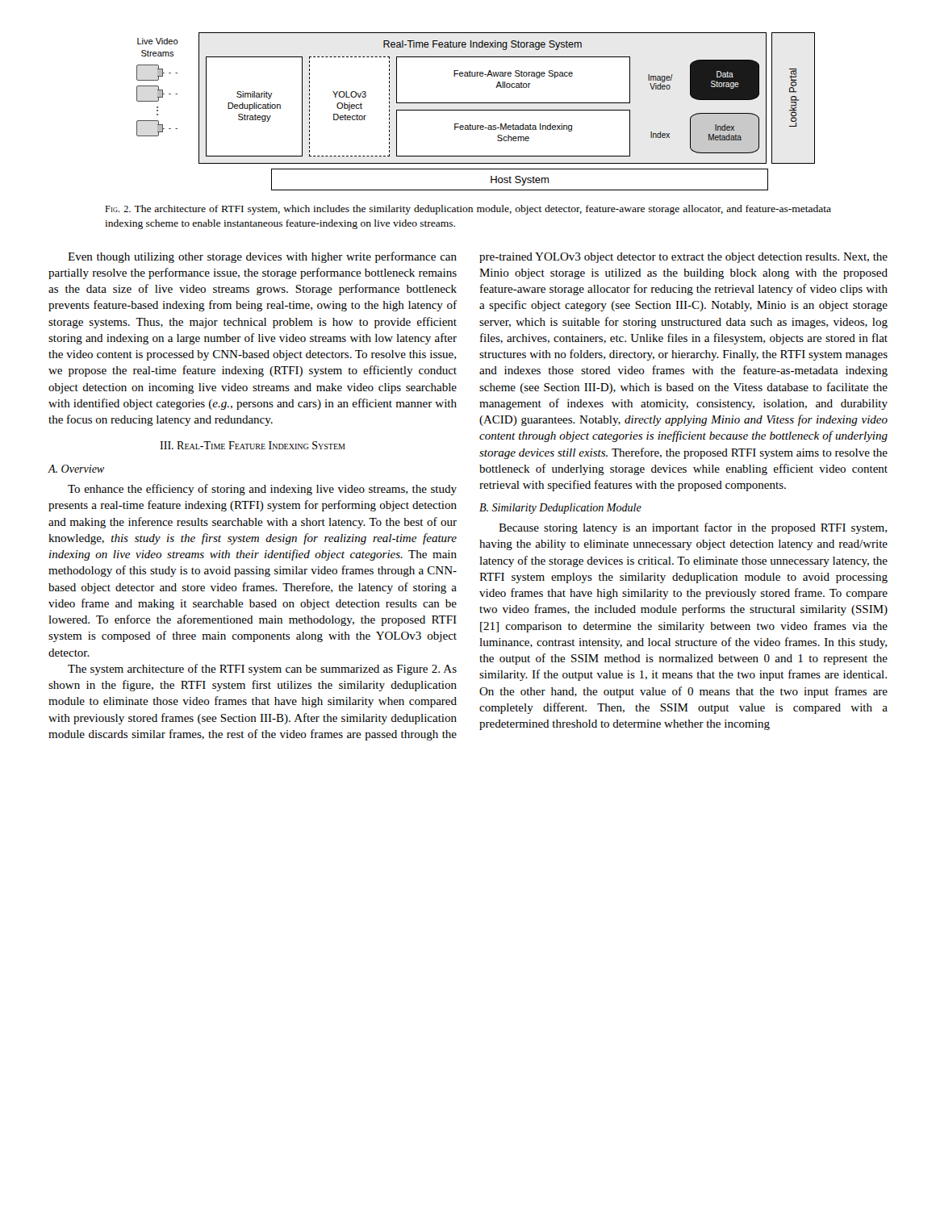Live Video
Streams
- - -
- - -
⋮
- - -
Real-Time Feature Indexing Storage System
Similarity
Deduplication
Strategy
YOLOv3
Object
Detector
Feature-Aware Storage Space
Allocator
Feature-as-Metadata Indexing
Scheme
Image/
Video
Index
Data
Storage
Index
Metadata
Lookup Portal
Host System
Fig. 2. The architecture of RTFI system, which includes the similarity deduplication module, object detector, feature-aware storage allocator, and feature-as-metadata indexing scheme to enable instantaneous feature-indexing on live video streams.
Even though utilizing other storage devices with higher write performance can partially resolve the performance issue, the storage performance bottleneck remains as the data size of live video streams grows. Storage performance bottleneck prevents feature-based indexing from being real-time, owing to the high latency of storage systems. Thus, the major technical problem is how to provide efficient storing and indexing on a large number of live video streams with low latency after the video content is processed by CNN-based object detectors. To resolve this issue, we propose the real-time feature indexing (RTFI) system to efficiently conduct object detection on incoming live video streams and make video clips searchable with identified object categories (e.g., persons and cars) in an efficient manner with the focus on reducing latency and redundancy.
III. Real-Time Feature Indexing System
A. Overview
To enhance the efficiency of storing and indexing live video streams, the study presents a real-time feature indexing (RTFI) system for performing object detection and making the inference results searchable with a short latency. To the best of our knowledge, this study is the first system design for realizing real-time feature indexing on live video streams with their identified object categories. The main methodology of this study is to avoid passing similar video frames through a CNN-based object detector and store video frames. Therefore, the latency of storing a video frame and making it searchable based on object detection results can be lowered. To enforce the aforementioned main methodology, the proposed RTFI system is composed of three main components along with the YOLOv3 object detector.
The system architecture of the RTFI system can be summarized as Figure 2. As shown in the figure, the RTFI system first utilizes the similarity deduplication module to eliminate those video frames that have high similarity when compared with previously stored frames (see Section III-B). After the similarity deduplication module discards similar frames, the rest of the video frames are passed through the pre-trained YOLOv3 object detector to extract the object detection results. Next, the Minio object storage is utilized as the building block along with the proposed feature-aware storage allocator for reducing the retrieval latency of video clips with a specific object category (see Section III-C). Notably, Minio is an object storage server, which is suitable for storing unstructured data such as images, videos, log files, archives, containers, etc. Unlike files in a filesystem, objects are stored in flat structures with no folders, directory, or hierarchy. Finally, the RTFI system manages and indexes those stored video frames with the feature-as-metadata indexing scheme (see Section III-D), which is based on the Vitess database to facilitate the management of indexes with atomicity, consistency, isolation, and durability (ACID) guarantees. Notably, directly applying Minio and Vitess for indexing video content through object categories is inefficient because the bottleneck of underlying storage devices still exists. Therefore, the proposed RTFI system aims to resolve the bottleneck of underlying storage devices while enabling efficient video content retrieval with specified features with the proposed components.
B. Similarity Deduplication Module
Because storing latency is an important factor in the proposed RTFI system, having the ability to eliminate unnecessary object detection latency and read/write latency of the storage devices is critical. To eliminate those unnecessary latency, the RTFI system employs the similarity deduplication module to avoid processing video frames that have high similarity to the previously stored frame. To compare two video frames, the included module performs the structural similarity (SSIM) [21] comparison to determine the similarity between two video frames via the luminance, contrast intensity, and local structure of the video frames. In this study, the output of the SSIM method is normalized between 0 and 1 to represent the similarity. If the output value is 1, it means that the two input frames are identical. On the other hand, the output value of 0 means that the two input frames are completely different. Then, the SSIM output value is compared with a predetermined threshold to determine whether the incoming